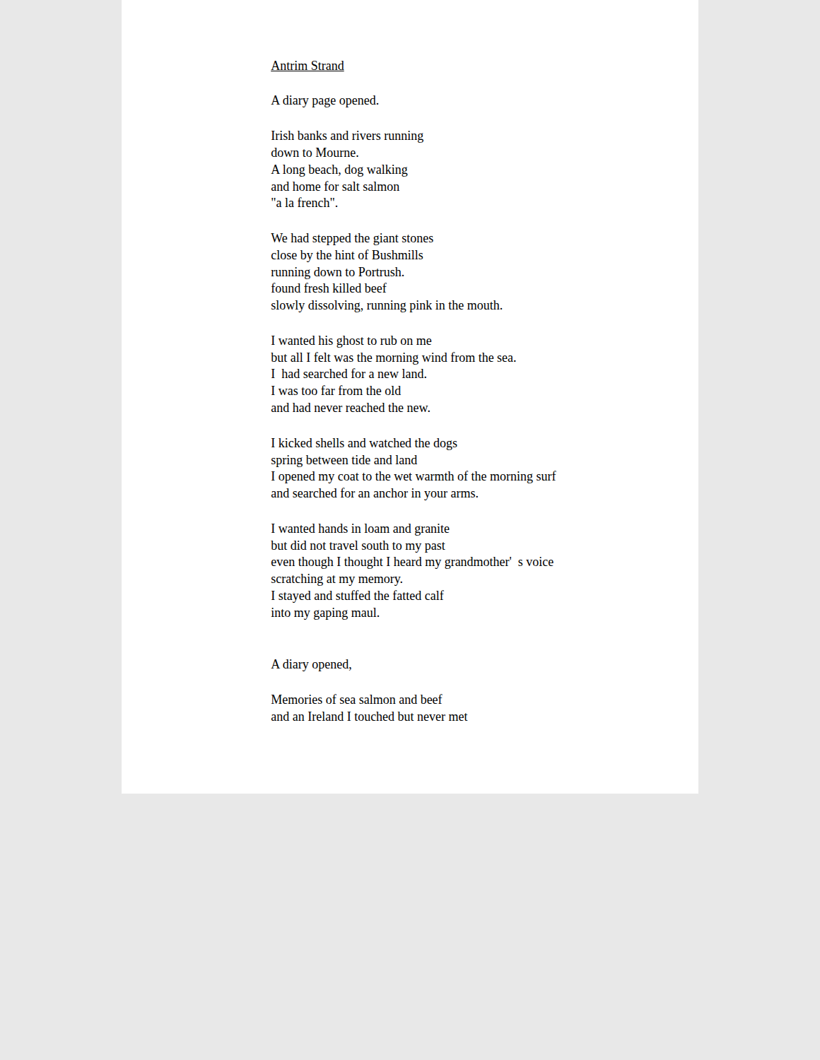Antrim Strand
A diary page opened.
Irish banks and rivers running
down to Mourne.
A long beach, dog walking
and home for salt salmon
"a la french".
We had stepped the giant stones
close by the hint of Bushmills
running down to Portrush.
found fresh killed beef
slowly dissolving, running pink in the mouth.
I wanted his ghost to rub on me
but all I felt was the morning wind from the sea.
I had searched for a new land.
I was too far from the old
and had never reached the new.
I kicked shells and watched the dogs
spring between tide and land
I opened my coat to the wet warmth of the morning surf
and searched for an anchor in your arms.
I wanted hands in loam and granite
but did not travel south to my past
even though I thought I heard my grandmother' s voice
scratching at my memory.
I stayed and stuffed the fatted calf
into my gaping maul.
A diary opened,
Memories of sea salmon and beef
and an Ireland I touched but never met